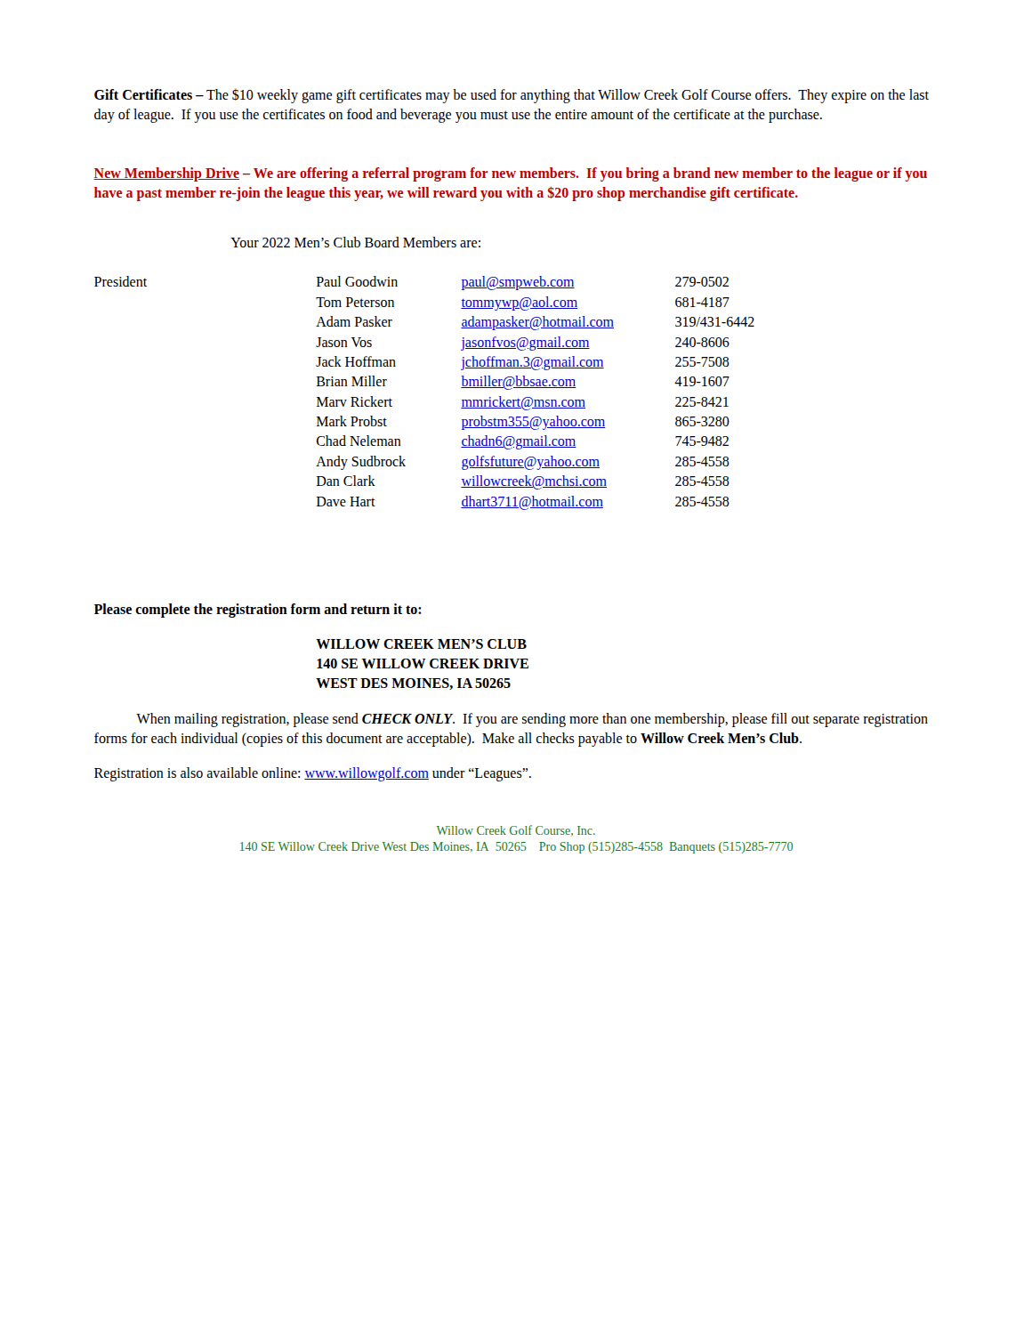Gift Certificates – The $10 weekly game gift certificates may be used for anything that Willow Creek Golf Course offers. They expire on the last day of league. If you use the certificates on food and beverage you must use the entire amount of the certificate at the purchase.
New Membership Drive – We are offering a referral program for new members. If you bring a brand new member to the league or if you have a past member re-join the league this year, we will reward you with a $20 pro shop merchandise gift certificate.
Your 2022 Men’s Club Board Members are:
| President | Paul Goodwin | paul@smpweb.com | 279-0502 |
| | Tom Peterson | tommywp@aol.com | 681-4187 |
| | Adam Pasker | adampasker@hotmail.com | 319/431-6442 |
| | Jason Vos | jasonfvos@gmail.com | 240-8606 |
| | Jack Hoffman | jchoffman.3@gmail.com | 255-7508 |
| | Brian Miller | bmiller@bbsae.com | 419-1607 |
| | Marv Rickert | mmrickert@msn.com | 225-8421 |
| | Mark Probst | probstm355@yahoo.com | 865-3280 |
| | Chad Neleman | chadn6@gmail.com | 745-9482 |
| | Andy Sudbrock | golfsfuture@yahoo.com | 285-4558 |
| | Dan Clark | willowcreek@mchsi.com | 285-4558 |
| | Dave Hart | dhart3711@hotmail.com | 285-4558 |
Please complete the registration form and return it to:
WILLOW CREEK MEN’S CLUB
140 SE WILLOW CREEK DRIVE
WEST DES MOINES, IA 50265
When mailing registration, please send CHECK ONLY. If you are sending more than one membership, please fill out separate registration forms for each individual (copies of this document are acceptable). Make all checks payable to Willow Creek Men’s Club.
Registration is also available online: www.willowgolf.com under “Leagues”.
Willow Creek Golf Course, Inc.
140 SE Willow Creek Drive West Des Moines, IA 50265 Pro Shop (515)285-4558 Banquets (515)285-7770